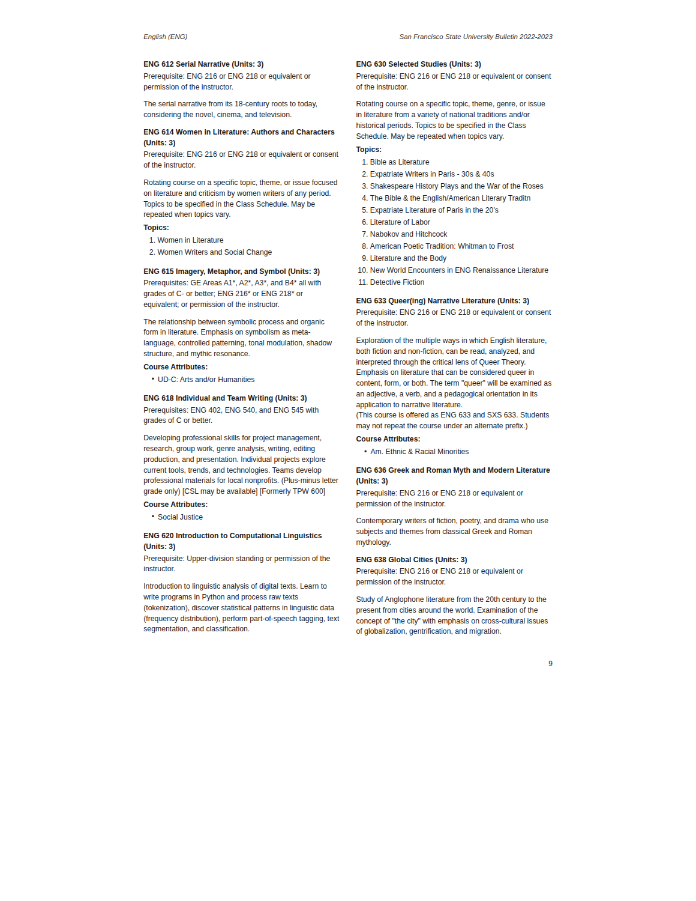English (ENG)
San Francisco State University Bulletin 2022-2023
ENG 612 Serial Narrative (Units: 3)
Prerequisite: ENG 216 or ENG 218 or equivalent or permission of the instructor.
The serial narrative from its 18-century roots to today, considering the novel, cinema, and television.
ENG 614 Women in Literature: Authors and Characters (Units: 3)
Prerequisite: ENG 216 or ENG 218 or equivalent or consent of the instructor.
Rotating course on a specific topic, theme, or issue focused on literature and criticism by women writers of any period. Topics to be specified in the Class Schedule. May be repeated when topics vary.
Topics:
Women in Literature
Women Writers and Social Change
ENG 615 Imagery, Metaphor, and Symbol (Units: 3)
Prerequisites: GE Areas A1*, A2*, A3*, and B4* all with grades of C- or better; ENG 216* or ENG 218* or equivalent; or permission of the instructor.
The relationship between symbolic process and organic form in literature. Emphasis on symbolism as meta-language, controlled patterning, tonal modulation, shadow structure, and mythic resonance.
Course Attributes:
UD-C: Arts and/or Humanities
ENG 618 Individual and Team Writing (Units: 3)
Prerequisites: ENG 402, ENG 540, and ENG 545 with grades of C or better.
Developing professional skills for project management, research, group work, genre analysis, writing, editing production, and presentation. Individual projects explore current tools, trends, and technologies. Teams develop professional materials for local nonprofits. (Plus-minus letter grade only) [CSL may be available] [Formerly TPW 600]
Course Attributes:
Social Justice
ENG 620 Introduction to Computational Linguistics (Units: 3)
Prerequisite: Upper-division standing or permission of the instructor.
Introduction to linguistic analysis of digital texts. Learn to write programs in Python and process raw texts (tokenization), discover statistical patterns in linguistic data (frequency distribution), perform part-of-speech tagging, text segmentation, and classification.
ENG 630 Selected Studies (Units: 3)
Prerequisite: ENG 216 or ENG 218 or equivalent or consent of the instructor.
Rotating course on a specific topic, theme, genre, or issue in literature from a variety of national traditions and/or historical periods. Topics to be specified in the Class Schedule. May be repeated when topics vary.
Topics:
Bible as Literature
Expatriate Writers in Paris - 30s & 40s
Shakespeare History Plays and the War of the Roses
The Bible & the English/American Literary Traditn
Expatriate Literature of Paris in the 20's
Literature of Labor
Nabokov and Hitchcock
American Poetic Tradition: Whitman to Frost
Literature and the Body
New World Encounters in ENG Renaissance Literature
Detective Fiction
ENG 633 Queer(ing) Narrative Literature (Units: 3)
Prerequisite: ENG 216 or ENG 218 or equivalent or consent of the instructor.
Exploration of the multiple ways in which English literature, both fiction and non-fiction, can be read, analyzed, and interpreted through the critical lens of Queer Theory. Emphasis on literature that can be considered queer in content, form, or both. The term "queer" will be examined as an adjective, a verb, and a pedagogical orientation in its application to narrative literature.
(This course is offered as ENG 633 and SXS 633. Students may not repeat the course under an alternate prefix.)
Course Attributes:
Am. Ethnic & Racial Minorities
ENG 636 Greek and Roman Myth and Modern Literature (Units: 3)
Prerequisite: ENG 216 or ENG 218 or equivalent or permission of the instructor.
Contemporary writers of fiction, poetry, and drama who use subjects and themes from classical Greek and Roman mythology.
ENG 638 Global Cities (Units: 3)
Prerequisite: ENG 216 or ENG 218 or equivalent or permission of the instructor.
Study of Anglophone literature from the 20th century to the present from cities around the world. Examination of the concept of "the city" with emphasis on cross-cultural issues of globalization, gentrification, and migration.
9